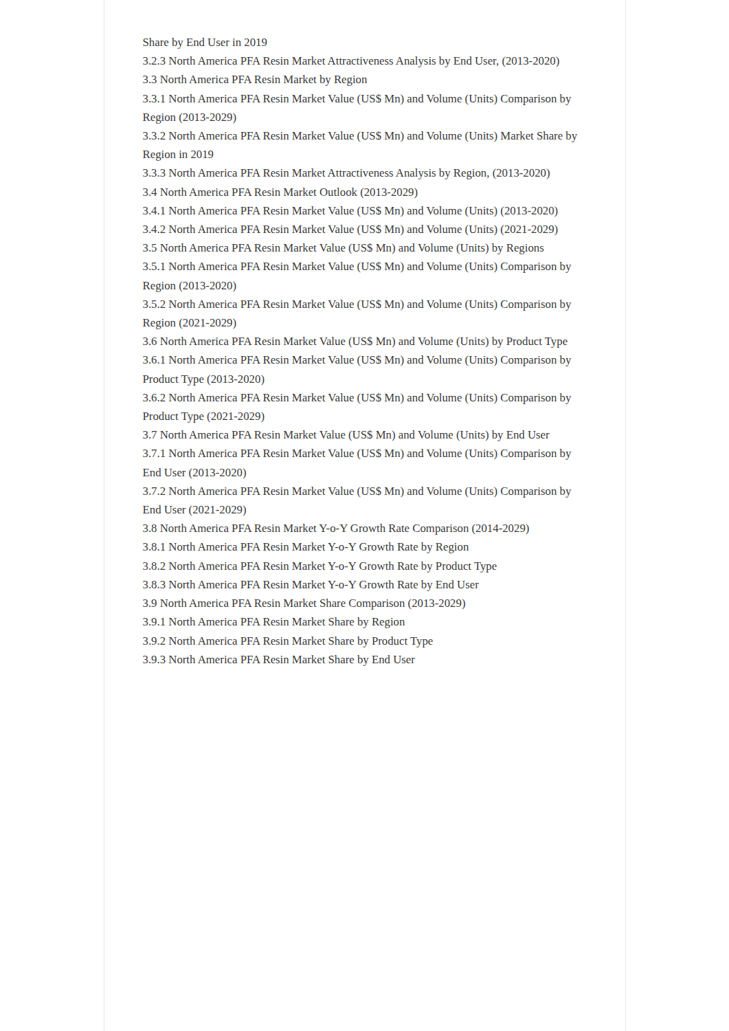Share by End User in 2019
3.2.3 North America PFA Resin Market Attractiveness Analysis by End User, (2013-2020)
3.3 North America PFA Resin Market by Region
3.3.1 North America PFA Resin Market Value (US$ Mn) and Volume (Units) Comparison by Region (2013-2029)
3.3.2 North America PFA Resin Market Value (US$ Mn) and Volume (Units) Market Share by Region in 2019
3.3.3 North America PFA Resin Market Attractiveness Analysis by Region, (2013-2020)
3.4 North America PFA Resin Market Outlook (2013-2029)
3.4.1 North America PFA Resin Market Value (US$ Mn) and Volume (Units) (2013-2020)
3.4.2 North America PFA Resin Market Value (US$ Mn) and Volume (Units) (2021-2029)
3.5 North America PFA Resin Market Value (US$ Mn) and Volume (Units) by Regions
3.5.1 North America PFA Resin Market Value (US$ Mn) and Volume (Units) Comparison by Region (2013-2020)
3.5.2 North America PFA Resin Market Value (US$ Mn) and Volume (Units) Comparison by Region (2021-2029)
3.6 North America PFA Resin Market Value (US$ Mn) and Volume (Units) by Product Type
3.6.1 North America PFA Resin Market Value (US$ Mn) and Volume (Units) Comparison by Product Type (2013-2020)
3.6.2 North America PFA Resin Market Value (US$ Mn) and Volume (Units) Comparison by Product Type (2021-2029)
3.7 North America PFA Resin Market Value (US$ Mn) and Volume (Units) by End User
3.7.1 North America PFA Resin Market Value (US$ Mn) and Volume (Units) Comparison by End User (2013-2020)
3.7.2 North America PFA Resin Market Value (US$ Mn) and Volume (Units) Comparison by End User (2021-2029)
3.8 North America PFA Resin Market Y-o-Y Growth Rate Comparison (2014-2029)
3.8.1 North America PFA Resin Market Y-o-Y Growth Rate by Region
3.8.2 North America PFA Resin Market Y-o-Y Growth Rate by Product Type
3.8.3 North America PFA Resin Market Y-o-Y Growth Rate by End User
3.9 North America PFA Resin Market Share Comparison (2013-2029)
3.9.1 North America PFA Resin Market Share by Region
3.9.2 North America PFA Resin Market Share by Product Type
3.9.3 North America PFA Resin Market Share by End User